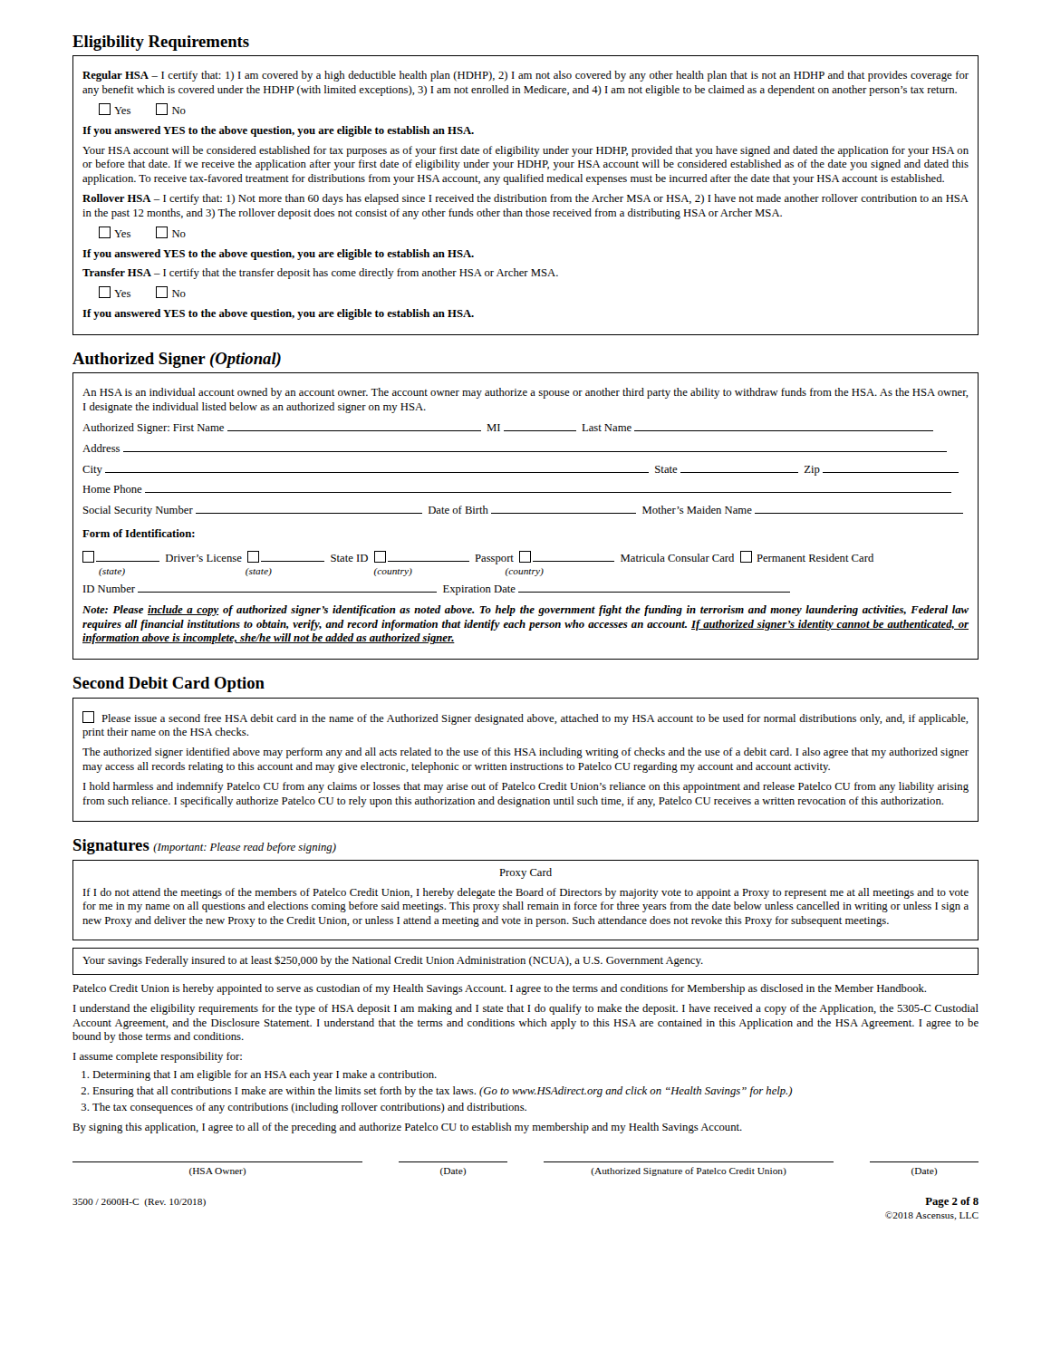Eligibility Requirements
Regular HSA – I certify that: 1) I am covered by a high deductible health plan (HDHP), 2) I am not also covered by any other health plan that is not an HDHP and that provides coverage for any benefit which is covered under the HDHP (with limited exceptions), 3) I am not enrolled in Medicare, and 4) I am not eligible to be claimed as a dependent on another person’s tax return.
Yes No
If you answered YES to the above question, you are eligible to establish an HSA.
Your HSA account will be considered established for tax purposes as of your first date of eligibility under your HDHP, provided that you have signed and dated the application for your HSA on or before that date. If we receive the application after your first date of eligibility under your HDHP, your HSA account will be considered established as of the date you signed and dated this application. To receive tax-favored treatment for distributions from your HSA account, any qualified medical expenses must be incurred after the date that your HSA account is established.
Rollover HSA – I certify that: 1) Not more than 60 days has elapsed since I received the distribution from the Archer MSA or HSA, 2) I have not made another rollover contribution to an HSA in the past 12 months, and 3) The rollover deposit does not consist of any other funds other than those received from a distributing HSA or Archer MSA.
Yes No
If you answered YES to the above question, you are eligible to establish an HSA.
Transfer HSA – I certify that the transfer deposit has come directly from another HSA or Archer MSA.
Yes No
If you answered YES to the above question, you are eligible to establish an HSA.
Authorized Signer (Optional)
An HSA is an individual account owned by an account owner. The account owner may authorize a spouse or another third party the ability to withdraw funds from the HSA. As the HSA owner, I designate the individual listed below as an authorized signer on my HSA.
Authorized Signer: First Name MI Last Name
Address
City State Zip
Home Phone
Social Security Number Date of Birth Mother’s Maiden Name
Form of Identification:
Driver’s License State ID Passport Matricula Consular Card Permanent Resident Card
(state) (state) (country) (country)
ID Number Expiration Date
Note: Please include a copy of authorized signer’s identification as noted above. To help the government fight the funding in terrorism and money laundering activities, Federal law requires all financial institutions to obtain, verify, and record information that identify each person who accesses an account. If authorized signer’s identity cannot be authenticated, or information above is incomplete, she/he will not be added as authorized signer.
Second Debit Card Option
Please issue a second free HSA debit card in the name of the Authorized Signer designated above, attached to my HSA account to be used for normal distributions only, and, if applicable, print their name on the HSA checks.
The authorized signer identified above may perform any and all acts related to the use of this HSA including writing of checks and the use of a debit card. I also agree that my authorized signer may access all records relating to this account and may give electronic, telephonic or written instructions to Patelco CU regarding my account and account activity.
I hold harmless and indemnify Patelco CU from any claims or losses that may arise out of Patelco Credit Union’s reliance on this appointment and release Patelco CU from any liability arising from such reliance. I specifically authorize Patelco CU to rely upon this authorization and designation until such time, if any, Patelco CU receives a written revocation of this authorization.
Signatures (Important: Please read before signing)
Proxy Card
If I do not attend the meetings of the members of Patelco Credit Union, I hereby delegate the Board of Directors by majority vote to appoint a Proxy to represent me at all meetings and to vote for me in my name on all questions and elections coming before said meetings. This proxy shall remain in force for three years from the date below unless cancelled in writing or unless I sign a new Proxy and deliver the new Proxy to the Credit Union, or unless I attend a meeting and vote in person. Such attendance does not revoke this Proxy for subsequent meetings.
Your savings Federally insured to at least $250,000 by the National Credit Union Administration (NCUA), a U.S. Government Agency.
Patelco Credit Union is hereby appointed to serve as custodian of my Health Savings Account. I agree to the terms and conditions for Membership as disclosed in the Member Handbook.
I understand the eligibility requirements for the type of HSA deposit I am making and I state that I do qualify to make the deposit. I have received a copy of the Application, the 5305-C Custodial Account Agreement, and the Disclosure Statement. I understand that the terms and conditions which apply to this HSA are contained in this Application and the HSA Agreement. I agree to be bound by those terms and conditions.
I assume complete responsibility for:
Determining that I am eligible for an HSA each year I make a contribution.
Ensuring that all contributions I make are within the limits set forth by the tax laws. (Go to www.HSAdirect.org and click on “Health Savings” for help.)
The tax consequences of any contributions (including rollover contributions) and distributions.
By signing this application, I agree to all of the preceding and authorize Patelco CU to establish my membership and my Health Savings Account.
| (HSA Owner) | | (Date) | | (Authorized Signature of Patelco Credit Union) | | (Date) |
3500 / 2600H-C (Rev. 10/2018)
Page 2 of 8
©2018 Ascensus, LLC